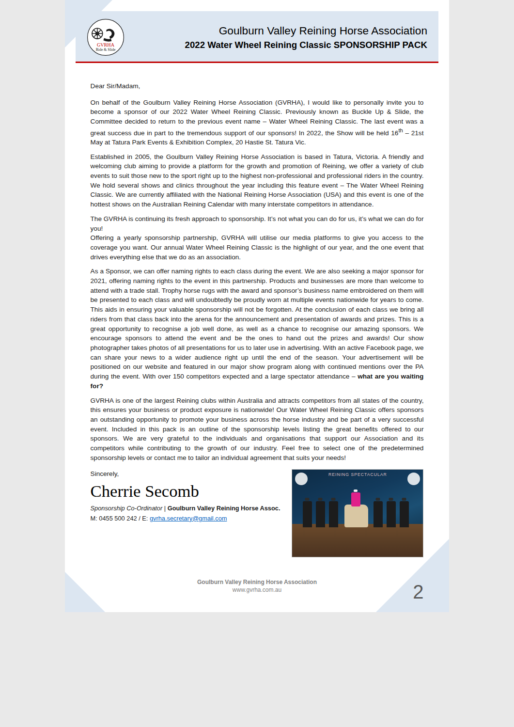GVRHA Ride & Slide
Goulburn Valley Reining Horse Association
2022 Water Wheel Reining Classic SPONSORSHIP PACK
Dear Sir/Madam,
On behalf of the Goulburn Valley Reining Horse Association (GVRHA), I would like to personally invite you to become a sponsor of our 2022 Water Wheel Reining Classic. Previously known as Buckle Up & Slide, the Committee decided to return to the previous event name – Water Wheel Reining Classic. The last event was a great success due in part to the tremendous support of our sponsors! In 2022, the Show will be held 16th – 21st May at Tatura Park Events & Exhibition Complex, 20 Hastie St. Tatura Vic.
Established in 2005, the Goulburn Valley Reining Horse Association is based in Tatura, Victoria. A friendly and welcoming club aiming to provide a platform for the growth and promotion of Reining, we offer a variety of club events to suit those new to the sport right up to the highest non-professional and professional riders in the country. We hold several shows and clinics throughout the year including this feature event – The Water Wheel Reining Classic. We are currently affiliated with the National Reining Horse Association (USA) and this event is one of the hottest shows on the Australian Reining Calendar with many interstate competitors in attendance.
The GVRHA is continuing its fresh approach to sponsorship. It’s not what you can do for us, it’s what we can do for you!
Offering a yearly sponsorship partnership, GVRHA will utilise our media platforms to give you access to the coverage you want. Our annual Water Wheel Reining Classic is the highlight of our year, and the one event that drives everything else that we do as an association.
As a Sponsor, we can offer naming rights to each class during the event. We are also seeking a major sponsor for 2021, offering naming rights to the event in this partnership. Products and businesses are more than welcome to attend with a trade stall. Trophy horse rugs with the award and sponsor’s business name embroidered on them will be presented to each class and will undoubtedly be proudly worn at multiple events nationwide for years to come. This aids in ensuring your valuable sponsorship will not be forgotten. At the conclusion of each class we bring all riders from that class back into the arena for the announcement and presentation of awards and prizes. This is a great opportunity to recognise a job well done, as well as a chance to recognise our amazing sponsors. We encourage sponsors to attend the event and be the ones to hand out the prizes and awards! Our show photographer takes photos of all presentations for us to later use in advertising. With an active Facebook page, we can share your news to a wider audience right up until the end of the season. Your advertisement will be positioned on our website and featured in our major show program along with continued mentions over the PA during the event. With over 150 competitors expected and a large spectator attendance – what are you waiting for?
GVRHA is one of the largest Reining clubs within Australia and attracts competitors from all states of the country, this ensures your business or product exposure is nationwide! Our Water Wheel Reining Classic offers sponsors an outstanding opportunity to promote your business across the horse industry and be part of a very successful event. Included in this pack is an outline of the sponsorship levels listing the great benefits offered to our sponsors. We are very grateful to the individuals and organisations that support our Association and its competitors while contributing to the growth of our industry. Feel free to select one of the predetermined sponsorship levels or contact me to tailor an individual agreement that suits your needs!
Sincerely,
Cherrie Secomb
Sponsorship Co-Ordinator | Goulburn Valley Reining Horse Assoc.
M: 0455 500 242 / E: gvrha.secretary@gmail.com
REINING SPECTACULAR
Goulburn Valley Reining Horse Association
www.gvrha.com.au
2